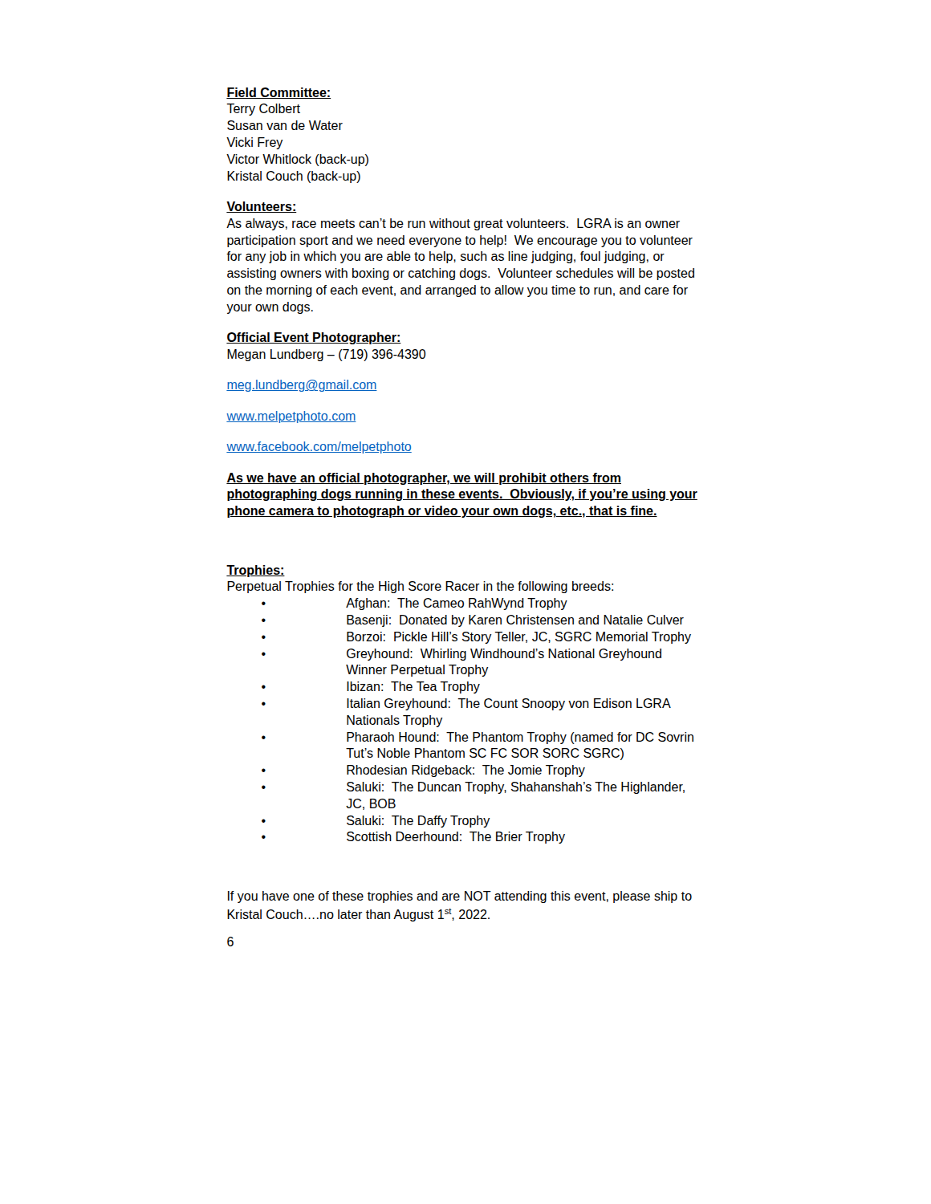Field Committee:
Terry Colbert
Susan van de Water
Vicki Frey
Victor Whitlock (back-up)
Kristal Couch (back-up)
Volunteers:
As always, race meets can’t be run without great volunteers. LGRA is an owner participation sport and we need everyone to help! We encourage you to volunteer for any job in which you are able to help, such as line judging, foul judging, or assisting owners with boxing or catching dogs. Volunteer schedules will be posted on the morning of each event, and arranged to allow you time to run, and care for your own dogs.
Official Event Photographer:
Megan Lundberg – (719) 396-4390
meg.lundberg@gmail.com
www.melpetphoto.com
www.facebook.com/melpetphoto
As we have an official photographer, we will prohibit others from photographing dogs running in these events. Obviously, if you’re using your phone camera to photograph or video your own dogs, etc., that is fine.
Trophies:
Perpetual Trophies for the High Score Racer in the following breeds:
Afghan: The Cameo RahWynd Trophy
Basenji: Donated by Karen Christensen and Natalie Culver
Borzoi: Pickle Hill’s Story Teller, JC, SGRC Memorial Trophy
Greyhound: Whirling Windhound’s National Greyhound Winner Perpetual Trophy
Ibizan: The Tea Trophy
Italian Greyhound: The Count Snoopy von Edison LGRA Nationals Trophy
Pharaoh Hound: The Phantom Trophy (named for DC Sovrin Tut’s Noble Phantom SC FC SOR SORC SGRC)
Rhodesian Ridgeback: The Jomie Trophy
Saluki: The Duncan Trophy, Shahanshah’s The Highlander, JC, BOB
Saluki: The Daffy Trophy
Scottish Deerhound: The Brier Trophy
If you have one of these trophies and are NOT attending this event, please ship to Kristal Couch….no later than August 1st, 2022.
6